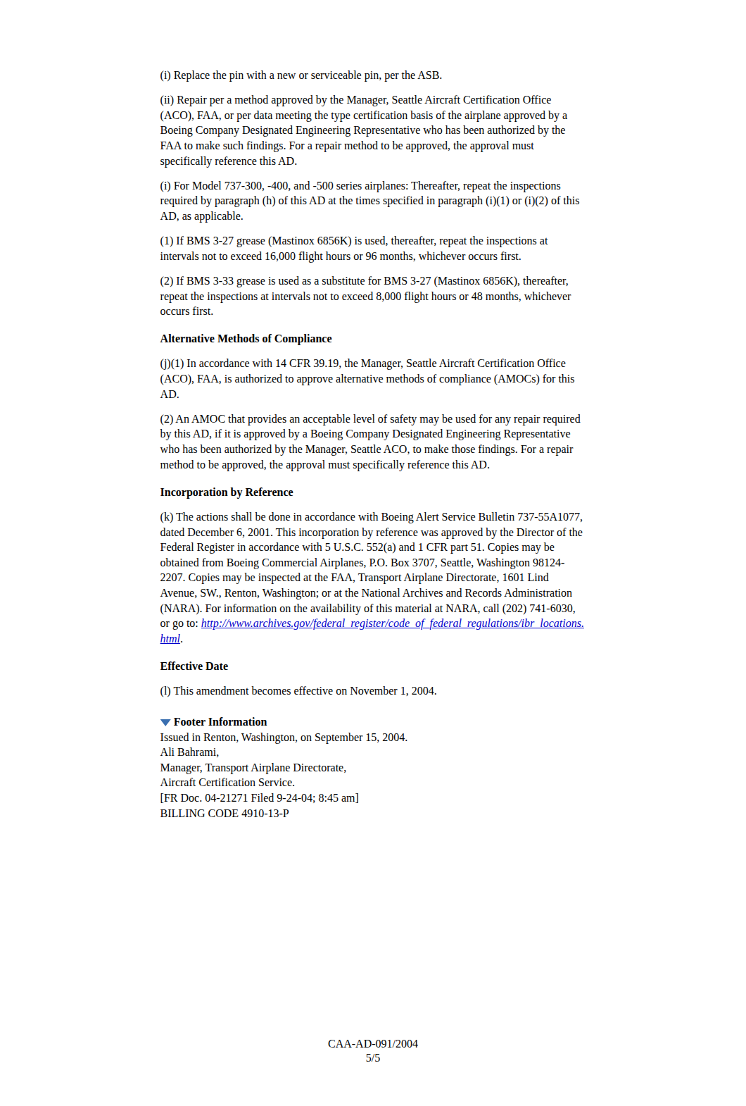(i) Replace the pin with a new or serviceable pin, per the ASB.
(ii) Repair per a method approved by the Manager, Seattle Aircraft Certification Office (ACO), FAA, or per data meeting the type certification basis of the airplane approved by a Boeing Company Designated Engineering Representative who has been authorized by the FAA to make such findings. For a repair method to be approved, the approval must specifically reference this AD.
(i) For Model 737-300, -400, and -500 series airplanes: Thereafter, repeat the inspections required by paragraph (h) of this AD at the times specified in paragraph (i)(1) or (i)(2) of this AD, as applicable.
(1) If BMS 3-27 grease (Mastinox 6856K) is used, thereafter, repeat the inspections at intervals not to exceed 16,000 flight hours or 96 months, whichever occurs first.
(2) If BMS 3-33 grease is used as a substitute for BMS 3-27 (Mastinox 6856K), thereafter, repeat the inspections at intervals not to exceed 8,000 flight hours or 48 months, whichever occurs first.
Alternative Methods of Compliance
(j)(1) In accordance with 14 CFR 39.19, the Manager, Seattle Aircraft Certification Office (ACO), FAA, is authorized to approve alternative methods of compliance (AMOCs) for this AD.
(2) An AMOC that provides an acceptable level of safety may be used for any repair required by this AD, if it is approved by a Boeing Company Designated Engineering Representative who has been authorized by the Manager, Seattle ACO, to make those findings. For a repair method to be approved, the approval must specifically reference this AD.
Incorporation by Reference
(k) The actions shall be done in accordance with Boeing Alert Service Bulletin 737-55A1077, dated December 6, 2001. This incorporation by reference was approved by the Director of the Federal Register in accordance with 5 U.S.C. 552(a) and 1 CFR part 51. Copies may be obtained from Boeing Commercial Airplanes, P.O. Box 3707, Seattle, Washington 98124-2207. Copies may be inspected at the FAA, Transport Airplane Directorate, 1601 Lind Avenue, SW., Renton, Washington; or at the National Archives and Records Administration (NARA). For information on the availability of this material at NARA, call (202) 741-6030, or go to: http://www.archives.gov/federal_register/code_of_federal_regulations/ibr_locations.html.
Effective Date
(l) This amendment becomes effective on November 1, 2004.
Footer Information
Issued in Renton, Washington, on September 15, 2004.
Ali Bahrami,
Manager, Transport Airplane Directorate,
Aircraft Certification Service.
[FR Doc. 04-21271 Filed 9-24-04; 8:45 am]
BILLING CODE 4910-13-P
CAA-AD-091/2004
5/5